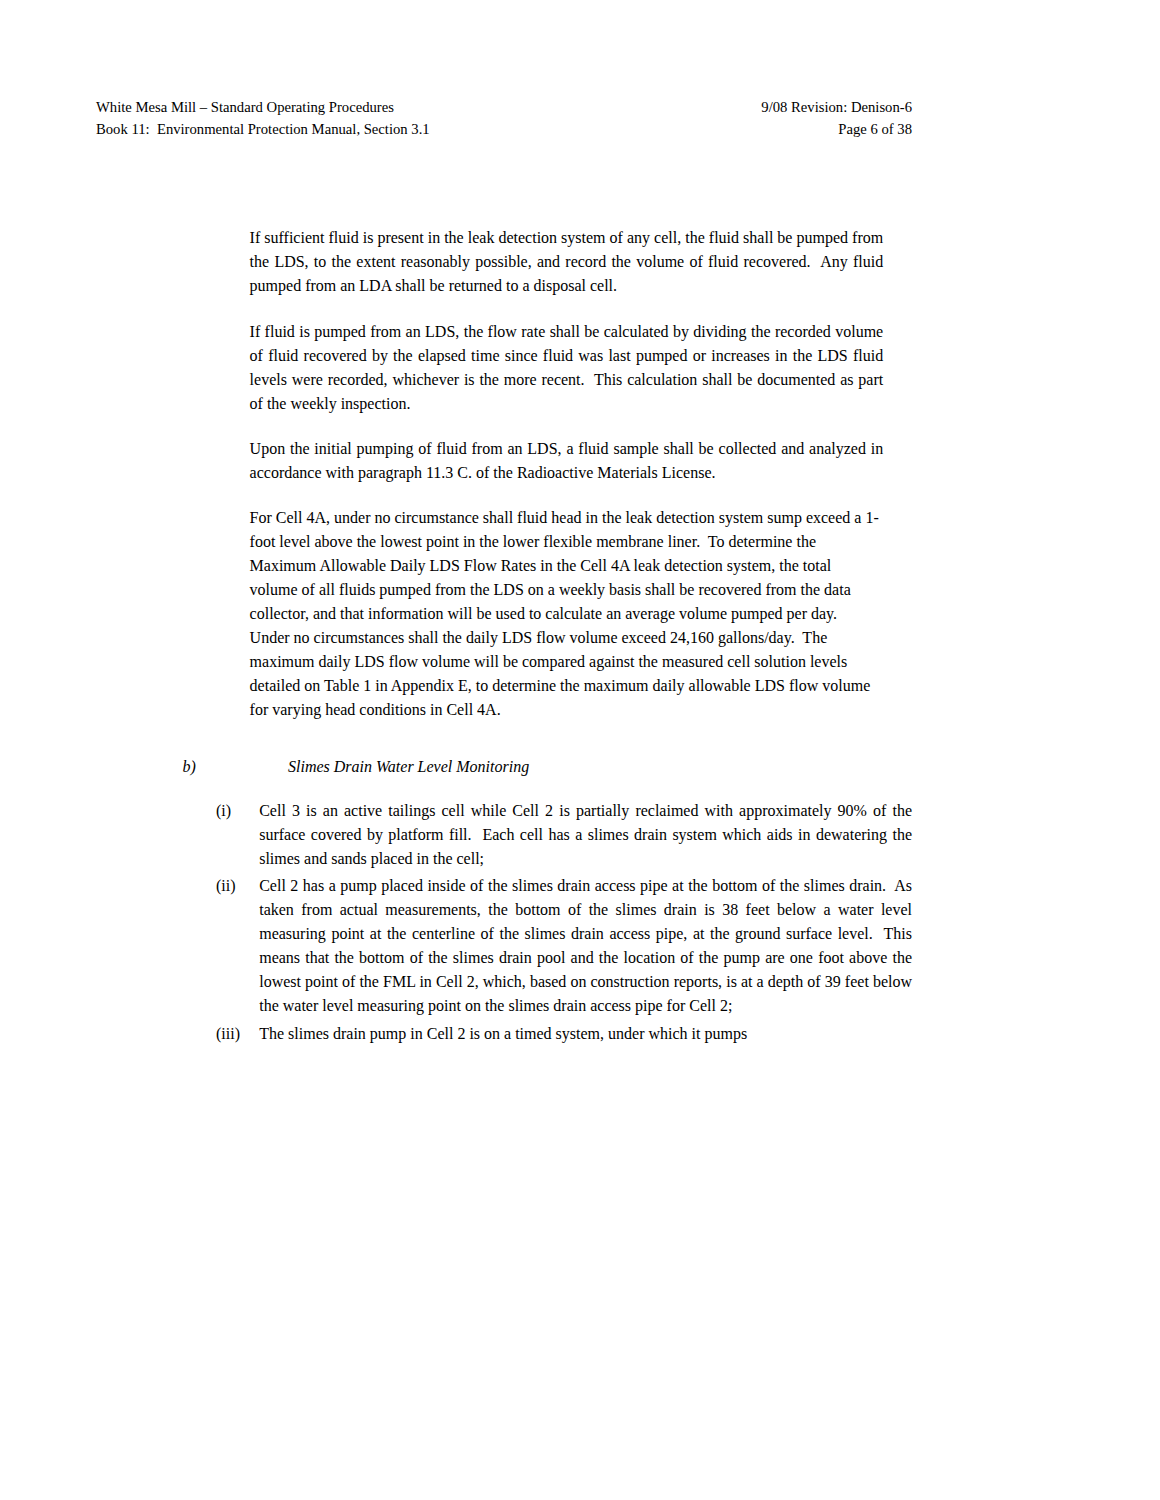White Mesa Mill – Standard Operating Procedures
Book 11: Environmental Protection Manual, Section 3.1
9/08 Revision: Denison-6
Page 6 of 38
If sufficient fluid is present in the leak detection system of any cell, the fluid shall be pumped from the LDS, to the extent reasonably possible, and record the volume of fluid recovered. Any fluid pumped from an LDA shall be returned to a disposal cell.
If fluid is pumped from an LDS, the flow rate shall be calculated by dividing the recorded volume of fluid recovered by the elapsed time since fluid was last pumped or increases in the LDS fluid levels were recorded, whichever is the more recent. This calculation shall be documented as part of the weekly inspection.
Upon the initial pumping of fluid from an LDS, a fluid sample shall be collected and analyzed in accordance with paragraph 11.3 C. of the Radioactive Materials License.
For Cell 4A, under no circumstance shall fluid head in the leak detection system sump exceed a 1-foot level above the lowest point in the lower flexible membrane liner. To determine the Maximum Allowable Daily LDS Flow Rates in the Cell 4A leak detection system, the total volume of all fluids pumped from the LDS on a weekly basis shall be recovered from the data collector, and that information will be used to calculate an average volume pumped per day. Under no circumstances shall the daily LDS flow volume exceed 24,160 gallons/day. The maximum daily LDS flow volume will be compared against the measured cell solution levels detailed on Table 1 in Appendix E, to determine the maximum daily allowable LDS flow volume for varying head conditions in Cell 4A.
b) Slimes Drain Water Level Monitoring
(i) Cell 3 is an active tailings cell while Cell 2 is partially reclaimed with approximately 90% of the surface covered by platform fill. Each cell has a slimes drain system which aids in dewatering the slimes and sands placed in the cell;
(ii) Cell 2 has a pump placed inside of the slimes drain access pipe at the bottom of the slimes drain. As taken from actual measurements, the bottom of the slimes drain is 38 feet below a water level measuring point at the centerline of the slimes drain access pipe, at the ground surface level. This means that the bottom of the slimes drain pool and the location of the pump are one foot above the lowest point of the FML in Cell 2, which, based on construction reports, is at a depth of 39 feet below the water level measuring point on the slimes drain access pipe for Cell 2;
(iii) The slimes drain pump in Cell 2 is on a timed system, under which it pumps